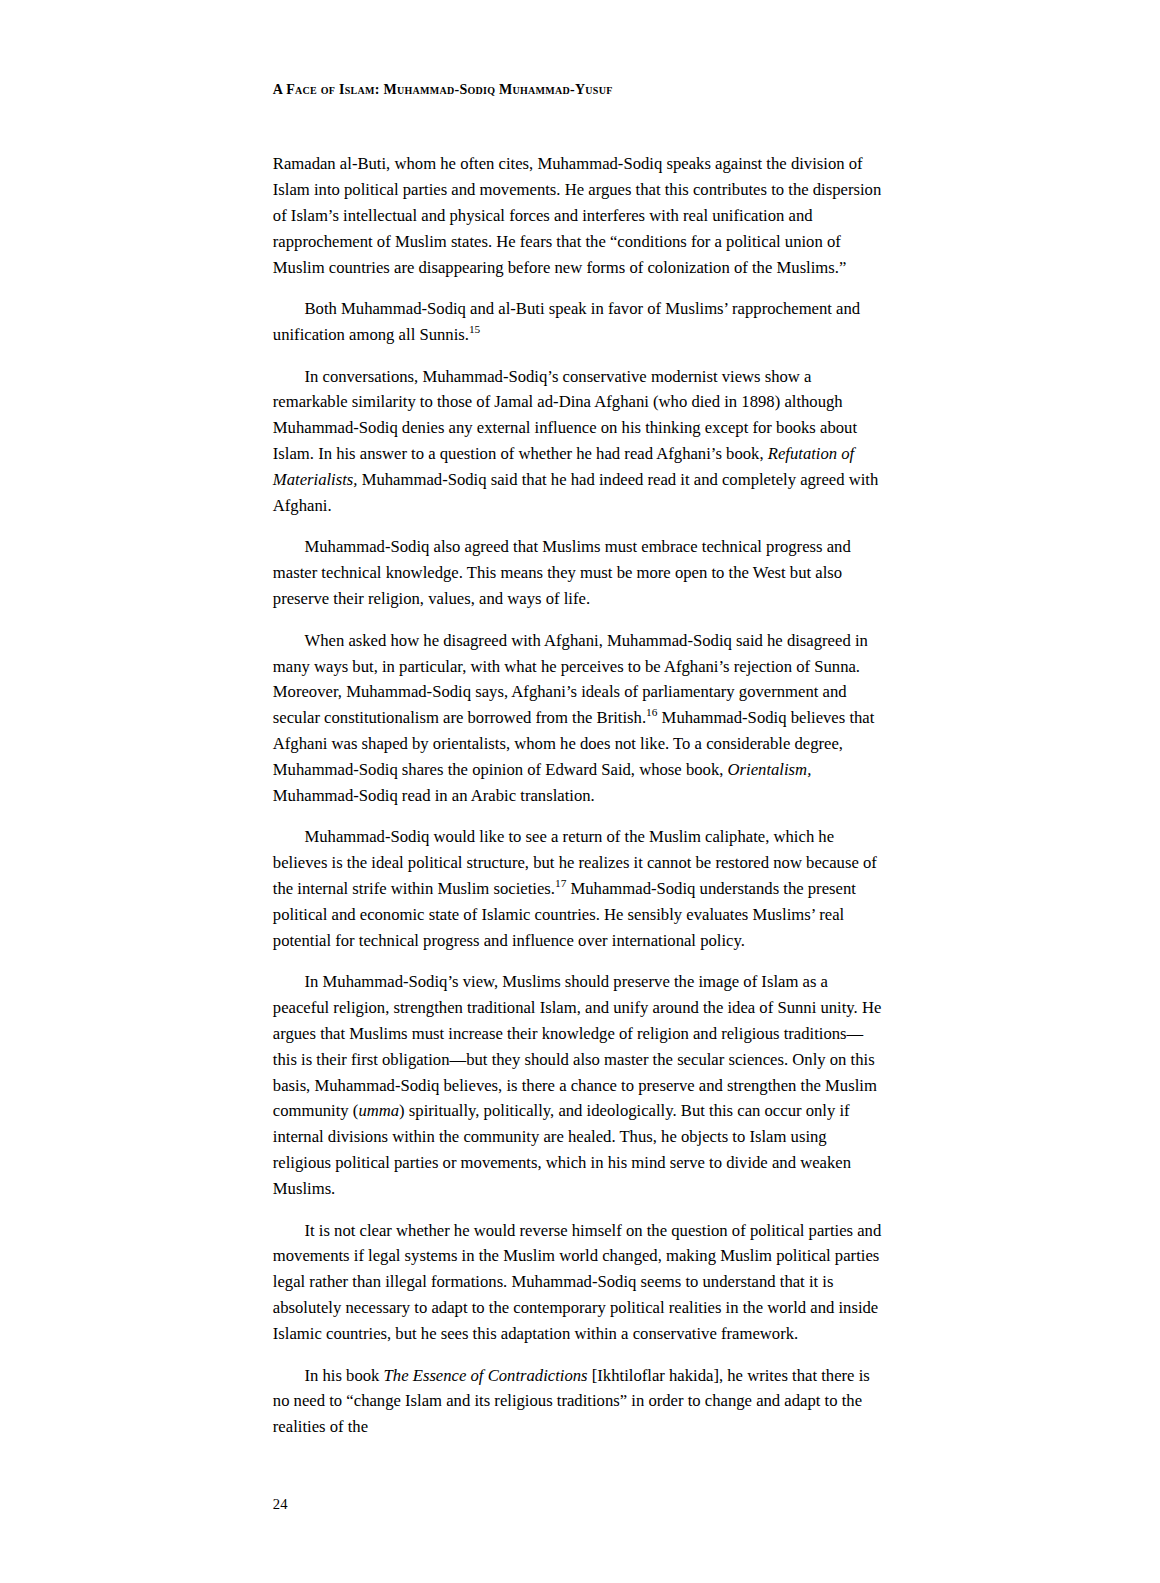A Face of Islam: Muhammad-Sodiq Muhammad-Yusuf
Ramadan al-Buti, whom he often cites, Muhammad-Sodiq speaks against the division of Islam into political parties and movements. He argues that this contributes to the dispersion of Islam’s intellectual and physical forces and interferes with real unification and rapprochement of Muslim states. He fears that the “conditions for a political union of Muslim countries are disappearing before new forms of colonization of the Muslims.”
Both Muhammad-Sodiq and al-Buti speak in favor of Muslims’ rapprochement and unification among all Sunnis.15
In conversations, Muhammad-Sodiq’s conservative modernist views show a remarkable similarity to those of Jamal ad-Dina Afghani (who died in 1898) although Muhammad-Sodiq denies any external influence on his thinking except for books about Islam. In his answer to a question of whether he had read Afghani’s book, Refutation of Materialists, Muhammad-Sodiq said that he had indeed read it and completely agreed with Afghani.
Muhammad-Sodiq also agreed that Muslims must embrace technical progress and master technical knowledge. This means they must be more open to the West but also preserve their religion, values, and ways of life.
When asked how he disagreed with Afghani, Muhammad-Sodiq said he disagreed in many ways but, in particular, with what he perceives to be Afghani’s rejection of Sunna. Moreover, Muhammad-Sodiq says, Afghani’s ideals of parliamentary government and secular constitutionalism are borrowed from the British.16 Muhammad-Sodiq believes that Afghani was shaped by orientalists, whom he does not like. To a considerable degree, Muhammad-Sodiq shares the opinion of Edward Said, whose book, Orientalism, Muhammad-Sodiq read in an Arabic translation.
Muhammad-Sodiq would like to see a return of the Muslim caliphate, which he believes is the ideal political structure, but he realizes it cannot be restored now because of the internal strife within Muslim societies.17 Muhammad-Sodiq understands the present political and economic state of Islamic countries. He sensibly evaluates Muslims’ real potential for technical progress and influence over international policy.
In Muhammad-Sodiq’s view, Muslims should preserve the image of Islam as a peaceful religion, strengthen traditional Islam, and unify around the idea of Sunni unity. He argues that Muslims must increase their knowledge of religion and religious traditions—this is their first obligation—but they should also master the secular sciences. Only on this basis, Muhammad-Sodiq believes, is there a chance to preserve and strengthen the Muslim community (umma) spiritually, politically, and ideologically. But this can occur only if internal divisions within the community are healed. Thus, he objects to Islam using religious political parties or movements, which in his mind serve to divide and weaken Muslims.
It is not clear whether he would reverse himself on the question of political parties and movements if legal systems in the Muslim world changed, making Muslim political parties legal rather than illegal formations. Muhammad-Sodiq seems to understand that it is absolutely necessary to adapt to the contemporary political realities in the world and inside Islamic countries, but he sees this adaptation within a conservative framework.
In his book The Essence of Contradictions [Ikhtiloflar hakida], he writes that there is no need to “change Islam and its religious traditions” in order to change and adapt to the realities of the
24